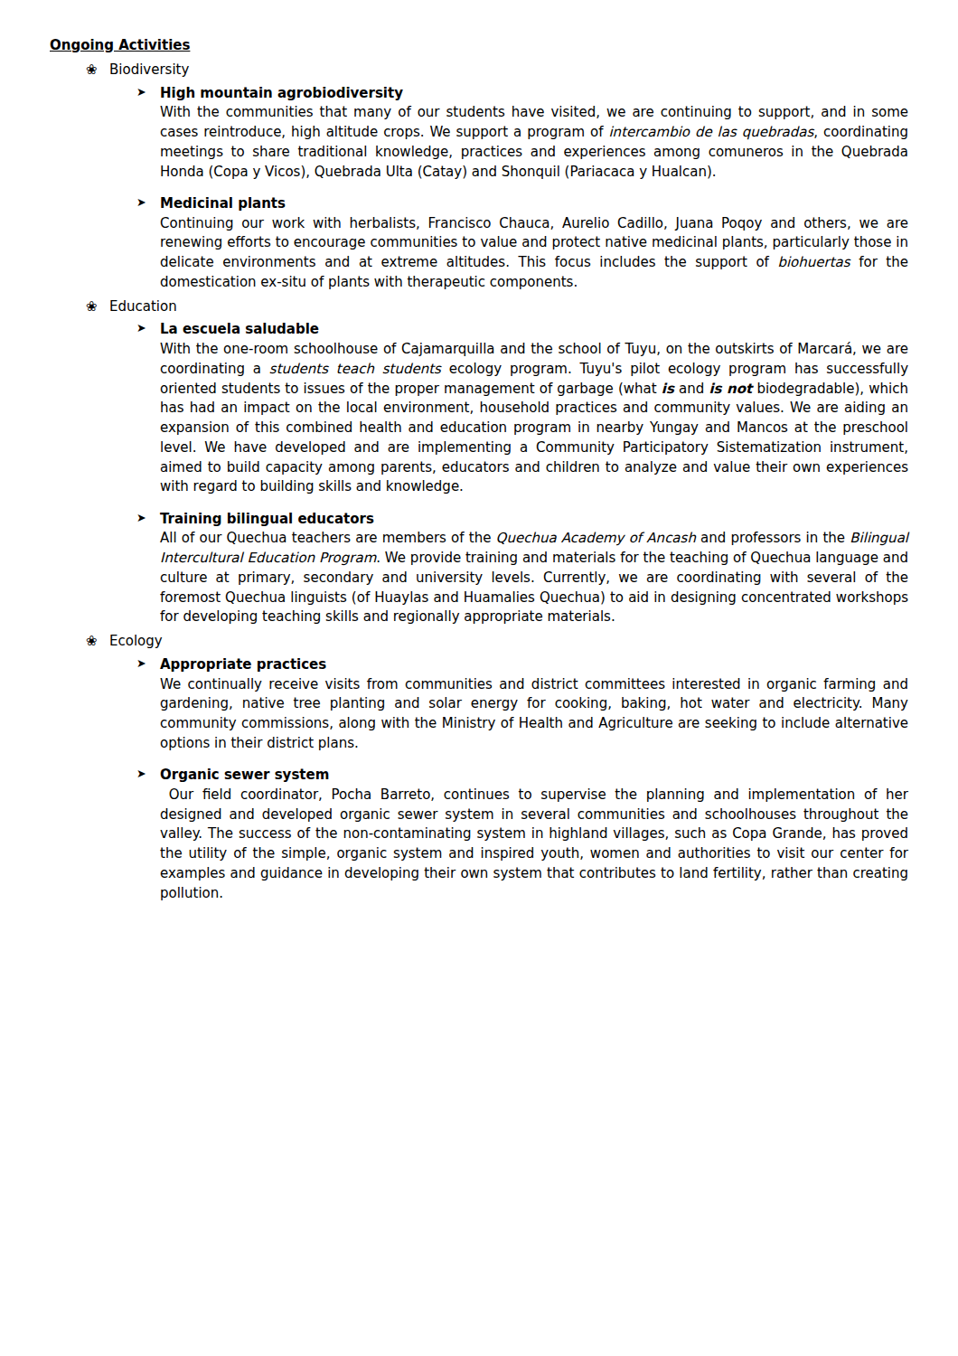Ongoing Activities
Biodiversity
High mountain agrobiodiversity
With the communities that many of our students have visited, we are continuing to support, and in some cases reintroduce, high altitude crops. We support a program of intercambio de las quebradas, coordinating meetings to share traditional knowledge, practices and experiences among comuneros in the Quebrada Honda (Copa y Vicos), Quebrada Ulta (Catay) and Shonquil (Pariacaca y Hualcan).
Medicinal plants
Continuing our work with herbalists, Francisco Chauca, Aurelio Cadillo, Juana Poqoy and others, we are renewing efforts to encourage communities to value and protect native medicinal plants, particularly those in delicate environments and at extreme altitudes. This focus includes the support of biohuertas for the domestication ex-situ of plants with therapeutic components.
Education
La escuela saludable
With the one-room schoolhouse of Cajamarquilla and the school of Tuyu, on the outskirts of Marcará, we are coordinating a students teach students ecology program. Tuyu's pilot ecology program has successfully oriented students to issues of the proper management of garbage (what is and is not biodegradable), which has had an impact on the local environment, household practices and community values. We are aiding an expansion of this combined health and education program in nearby Yungay and Mancos at the preschool level. We have developed and are implementing a Community Participatory Sistematization instrument, aimed to build capacity among parents, educators and children to analyze and value their own experiences with regard to building skills and knowledge.
Training bilingual educators
All of our Quechua teachers are members of the Quechua Academy of Ancash and professors in the Bilingual Intercultural Education Program. We provide training and materials for the teaching of Quechua language and culture at primary, secondary and university levels. Currently, we are coordinating with several of the foremost Quechua linguists (of Huaylas and Huamalies Quechua) to aid in designing concentrated workshops for developing teaching skills and regionally appropriate materials.
Ecology
Appropriate practices
We continually receive visits from communities and district committees interested in organic farming and gardening, native tree planting and solar energy for cooking, baking, hot water and electricity. Many community commissions, along with the Ministry of Health and Agriculture are seeking to include alternative options in their district plans.
Organic sewer system
Our field coordinator, Pocha Barreto, continues to supervise the planning and implementation of her designed and developed organic sewer system in several communities and schoolhouses throughout the valley. The success of the non-contaminating system in highland villages, such as Copa Grande, has proved the utility of the simple, organic system and inspired youth, women and authorities to visit our center for examples and guidance in developing their own system that contributes to land fertility, rather than creating pollution.